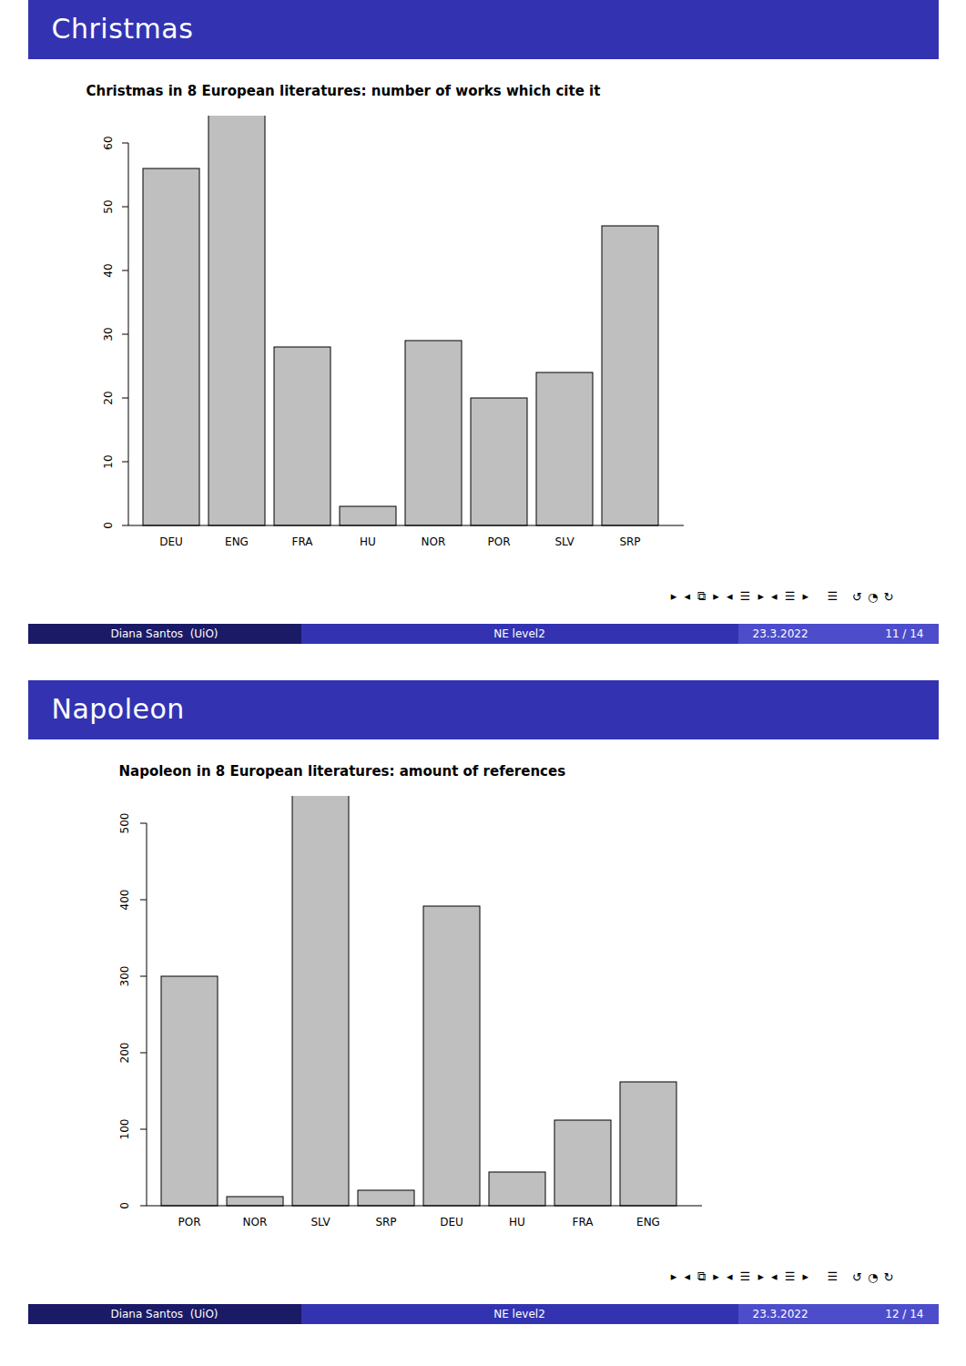Christmas
Christmas in 8 European literatures: number of works which cite it
0 10 20 30 40 50 60 DEU ENG FRA HU NOR POR SLV SRP
▸ ◂ ⧉ ▸ ◂ ☰ ▸ ◂ ☰ ▸ ☰ ↺ ◔ ↻
Diana Santos (UiO)
NE level2
23.3.202211 / 14
Napoleon
Napoleon in 8 European literatures: amount of references
0 100 200 300 400 500 POR NOR SLV SRP DEU HU FRA ENG
▸ ◂ ⧉ ▸ ◂ ☰ ▸ ◂ ☰ ▸ ☰ ↺ ◔ ↻
Diana Santos (UiO)
NE level2
23.3.202212 / 14